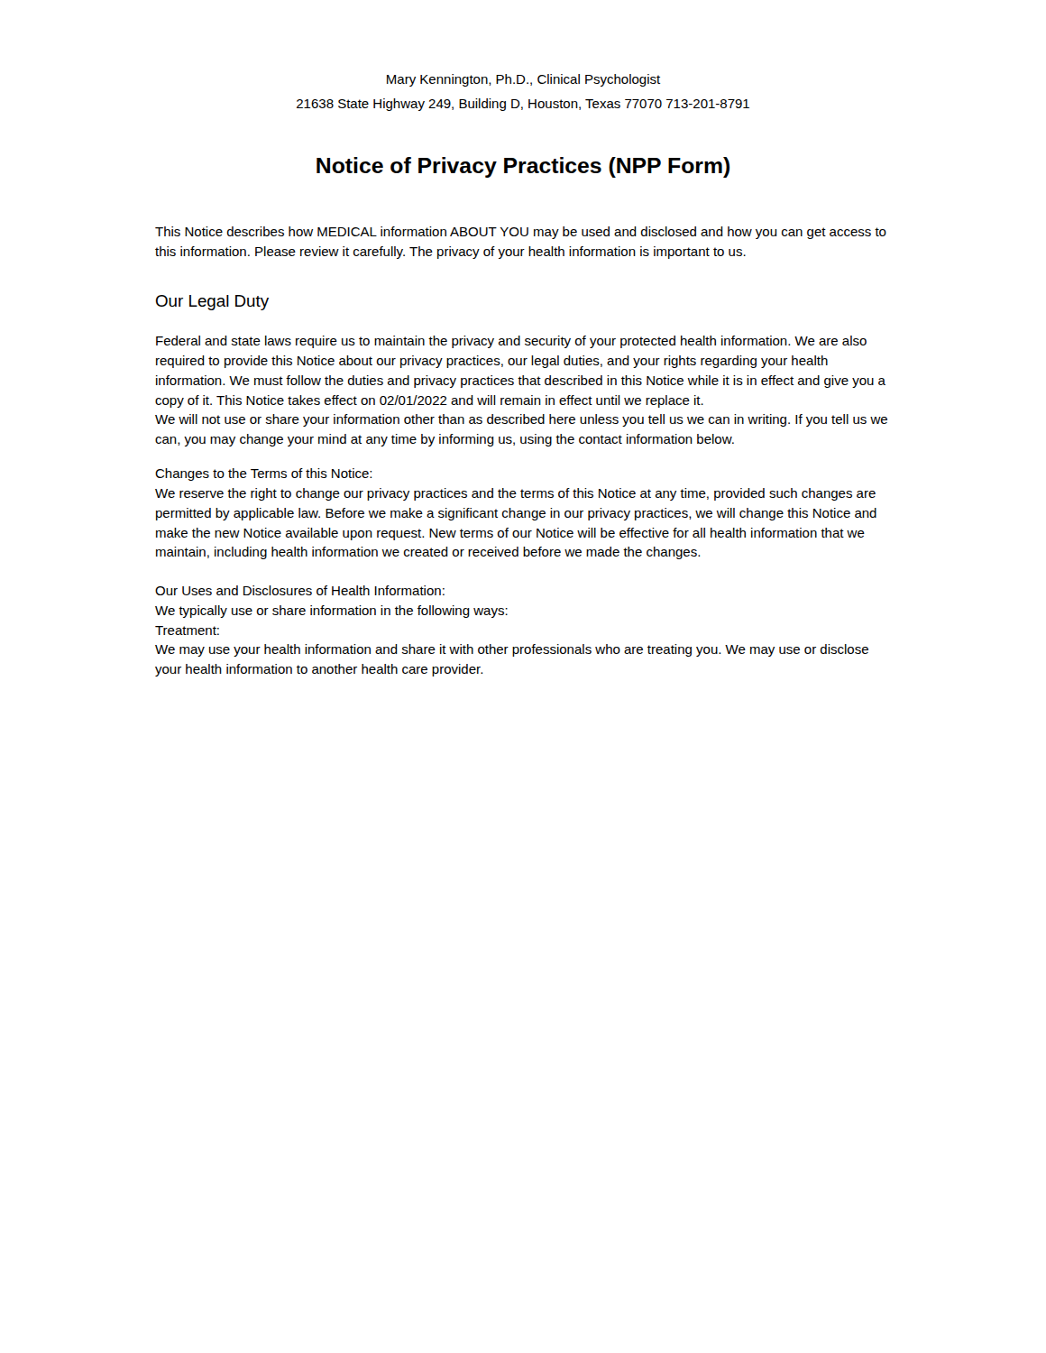Mary Kennington, Ph.D., Clinical Psychologist
21638 State Highway 249, Building D, Houston, Texas 77070 713-201-8791
Notice of Privacy Practices (NPP Form)
This Notice describes how MEDICAL information ABOUT YOU may be used and disclosed and how you can get access to this information. Please review it carefully. The privacy of your health information is important to us.
Our Legal Duty
Federal and state laws require us to maintain the privacy and security of your protected health information. We are also required to provide this Notice about our privacy practices, our legal duties, and your rights regarding your health information. We must follow the duties and privacy practices that described in this Notice while it is in effect and give you a copy of it. This Notice takes effect on 02/01/2022 and will remain in effect until we replace it.
We will not use or share your information other than as described here unless you tell us we can in writing. If you tell us we can, you may change your mind at any time by informing us, using the contact information below.
Changes to the Terms of this Notice:
We reserve the right to change our privacy practices and the terms of this Notice at any time, provided such changes are permitted by applicable law. Before we make a significant change in our privacy practices, we will change this Notice and make the new Notice available upon request. New terms of our Notice will be effective for all health information that we maintain, including health information we created or received before we made the changes.
Our Uses and Disclosures of Health Information:
We typically use or share information in the following ways:
Treatment:
We may use your health information and share it with other professionals who are treating you. We may use or disclose your health information to another health care provider.